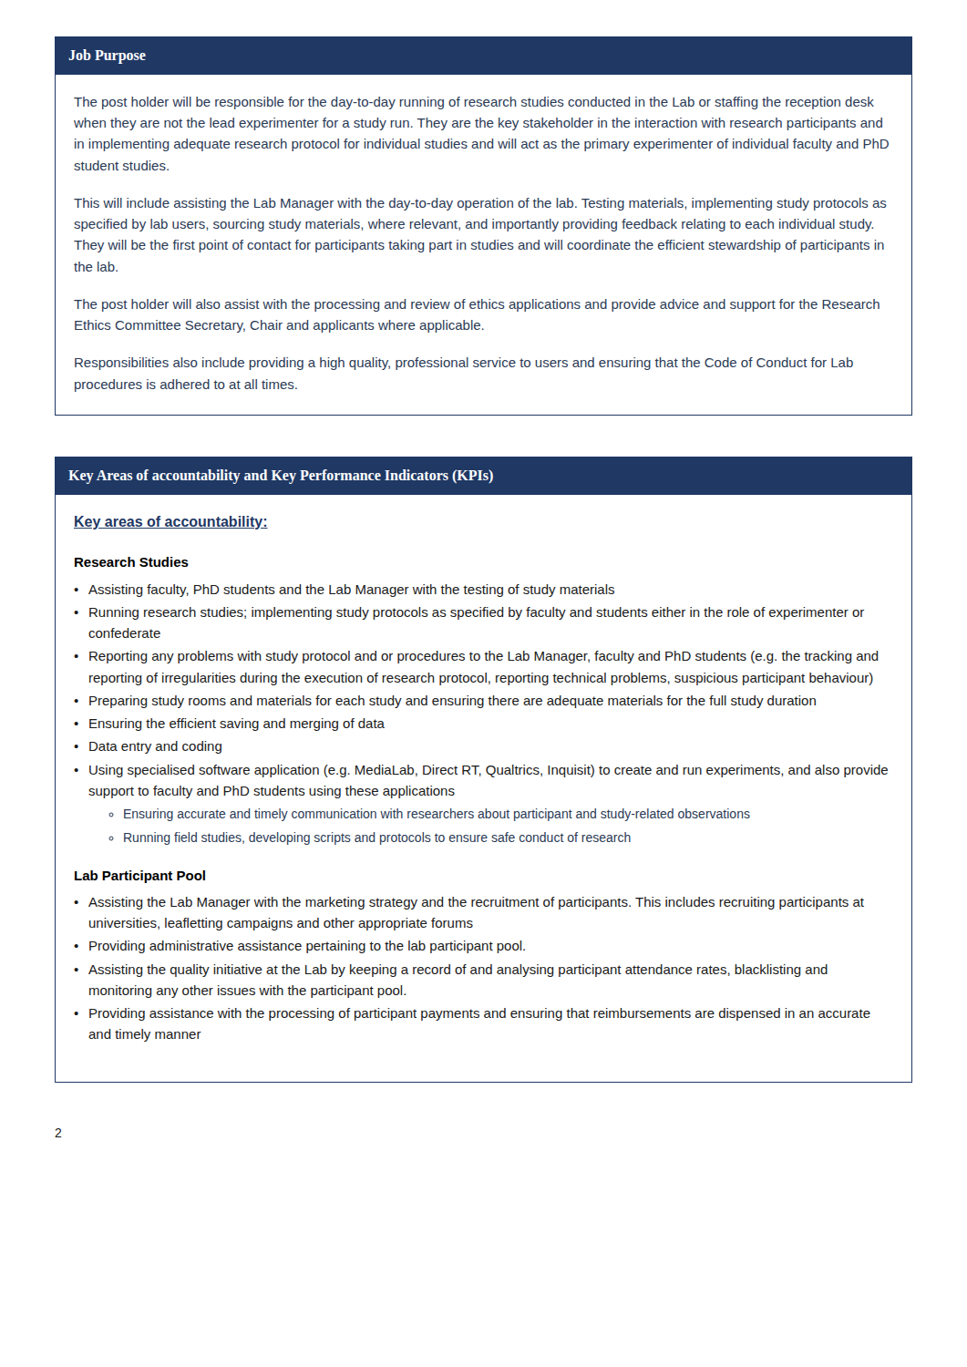Job Purpose
The post holder will be responsible for the day-to-day running of research studies conducted in the Lab or staffing the reception desk when they are not the lead experimenter for a study run. They are the key stakeholder in the interaction with research participants and in implementing adequate research protocol for individual studies and will act as the primary experimenter of individual faculty and PhD student studies.
This will include assisting the Lab Manager with the day-to-day operation of the lab. Testing materials, implementing study protocols as specified by lab users, sourcing study materials, where relevant, and importantly providing feedback relating to each individual study. They will be the first point of contact for participants taking part in studies and will coordinate the efficient stewardship of participants in the lab.
The post holder will also assist with the processing and review of ethics applications and provide advice and support for the Research Ethics Committee Secretary, Chair and applicants where applicable.
Responsibilities also include providing a high quality, professional service to users and ensuring that the Code of Conduct for Lab procedures is adhered to at all times.
Key Areas of accountability and Key Performance Indicators (KPIs)
Key areas of accountability:
Research Studies
Assisting faculty, PhD students and the Lab Manager with the testing of study materials
Running research studies; implementing study protocols as specified by faculty and students either in the role of experimenter or confederate
Reporting any problems with study protocol and or procedures to the Lab Manager, faculty and PhD students (e.g. the tracking and reporting of irregularities during the execution of research protocol, reporting technical problems, suspicious participant behaviour)
Preparing study rooms and materials for each study and ensuring there are adequate materials for the full study duration
Ensuring the efficient saving and merging of data
Data entry and coding
Using specialised software application (e.g. MediaLab, Direct RT, Qualtrics, Inquisit) to create and run experiments, and also provide support to faculty and PhD students using these applications
Ensuring accurate and timely communication with researchers about participant and study-related observations
Running field studies, developing scripts and protocols to ensure safe conduct of research
Lab Participant Pool
Assisting the Lab Manager with the marketing strategy and the recruitment of participants. This includes recruiting participants at universities, leafletting campaigns and other appropriate forums
Providing administrative assistance pertaining to the lab participant pool.
Assisting the quality initiative at the Lab by keeping a record of and analysing participant attendance rates, blacklisting and monitoring any other issues with the participant pool.
Providing assistance with the processing of participant payments and ensuring that reimbursements are dispensed in an accurate and timely manner
2